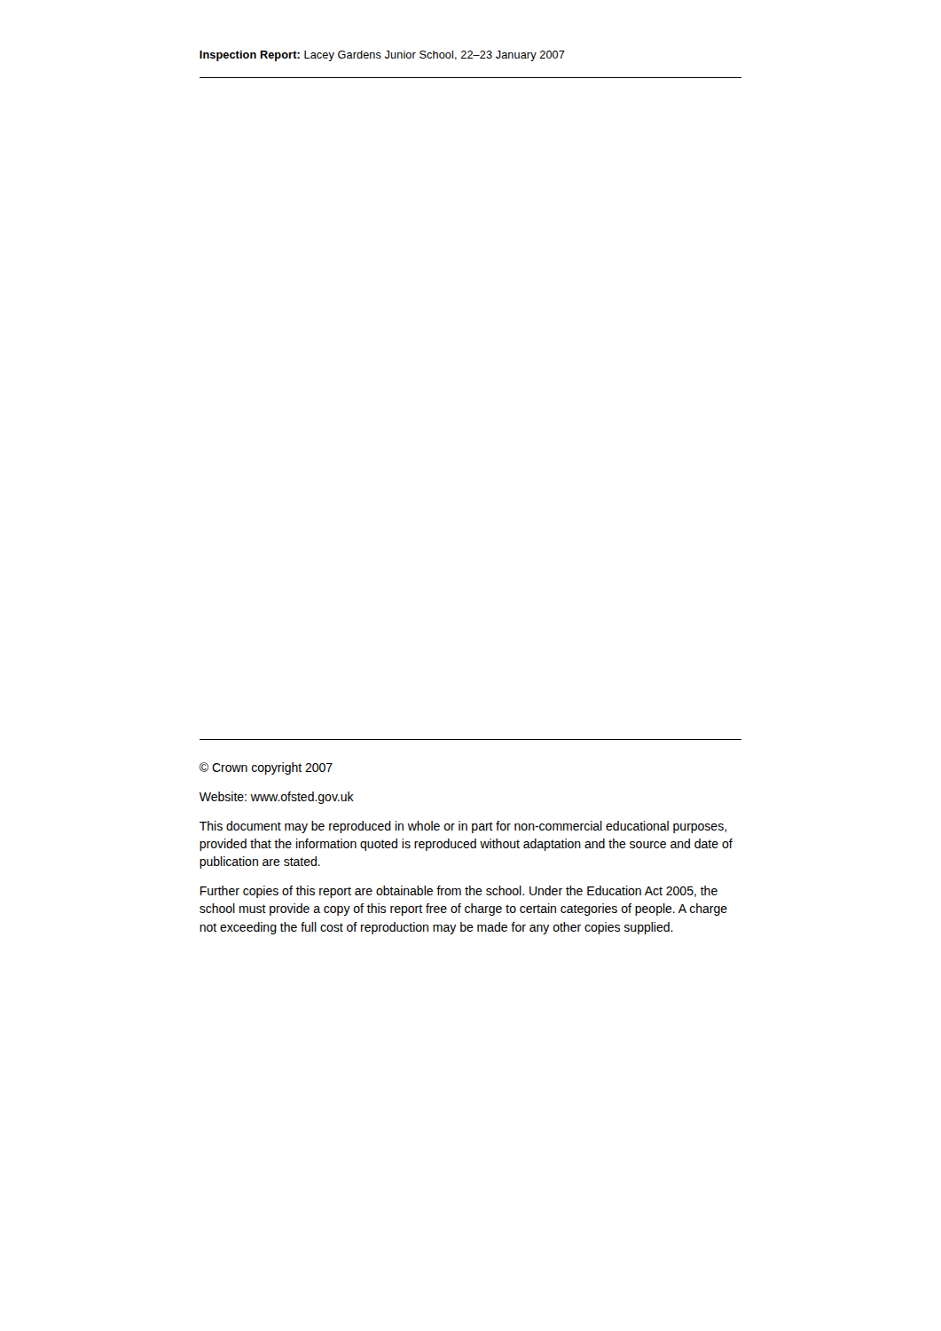Inspection Report: Lacey Gardens Junior School, 22–23 January 2007
© Crown copyright 2007
Website: www.ofsted.gov.uk
This document may be reproduced in whole or in part for non-commercial educational purposes, provided that the information quoted is reproduced without adaptation and the source and date of publication are stated.
Further copies of this report are obtainable from the school. Under the Education Act 2005, the school must provide a copy of this report free of charge to certain categories of people. A charge not exceeding the full cost of reproduction may be made for any other copies supplied.